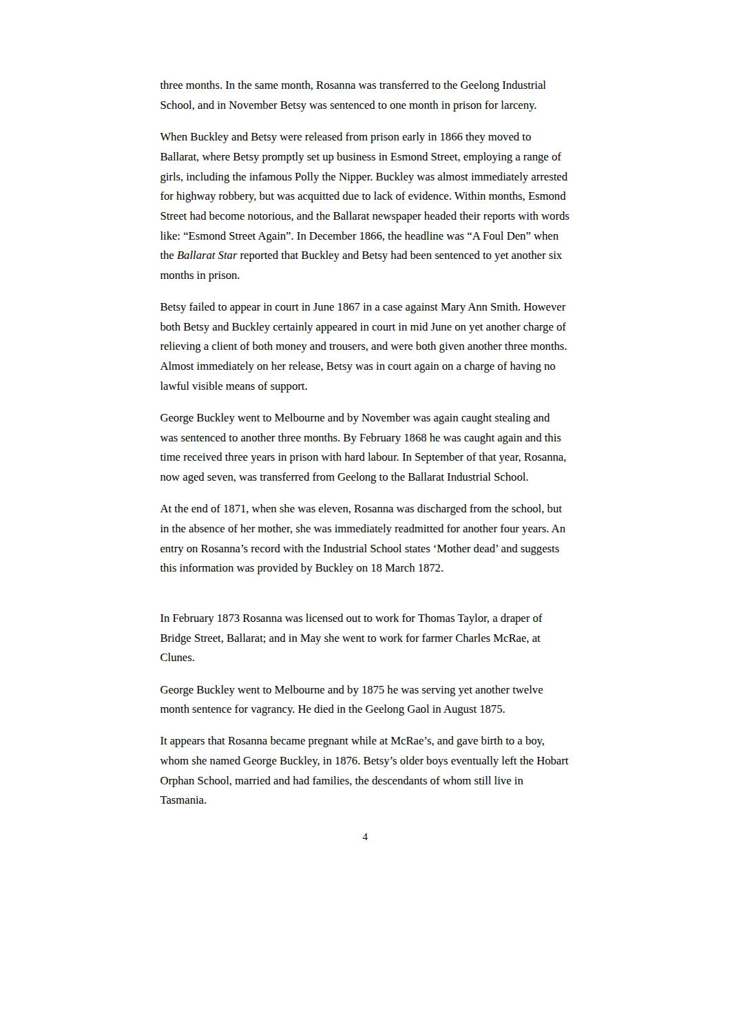three months. In the same month, Rosanna was transferred to the Geelong Industrial School, and in November Betsy was sentenced to one month in prison for larceny.
When Buckley and Betsy were released from prison early in 1866 they moved to Ballarat, where Betsy promptly set up business in Esmond Street, employing a range of girls, including the infamous Polly the Nipper. Buckley was almost immediately arrested for highway robbery, but was acquitted due to lack of evidence. Within months, Esmond Street had become notorious, and the Ballarat newspaper headed their reports with words like: “Esmond Street Again”. In December 1866, the headline was “A Foul Den” when the Ballarat Star reported that Buckley and Betsy had been sentenced to yet another six months in prison.
Betsy failed to appear in court in June 1867 in a case against Mary Ann Smith. However both Betsy and Buckley certainly appeared in court in mid June on yet another charge of relieving a client of both money and trousers, and were both given another three months. Almost immediately on her release, Betsy was in court again on a charge of having no lawful visible means of support.
George Buckley went to Melbourne and by November was again caught stealing and was sentenced to another three months. By February 1868 he was caught again and this time received three years in prison with hard labour. In September of that year, Rosanna, now aged seven, was transferred from Geelong to the Ballarat Industrial School.
At the end of 1871, when she was eleven, Rosanna was discharged from the school, but in the absence of her mother, she was immediately readmitted for another four years. An entry on Rosanna’s record with the Industrial School states ‘Mother dead’ and suggests this information was provided by Buckley on 18 March 1872.
In February 1873 Rosanna was licensed out to work for Thomas Taylor, a draper of Bridge Street, Ballarat; and in May she went to work for farmer Charles McRae, at Clunes.
George Buckley went to Melbourne and by 1875 he was serving yet another twelve month sentence for vagrancy. He died in the Geelong Gaol in August 1875.
It appears that Rosanna became pregnant while at McRae’s, and gave birth to a boy, whom she named George Buckley, in 1876. Betsy’s older boys eventually left the Hobart Orphan School, married and had families, the descendants of whom still live in Tasmania.
4